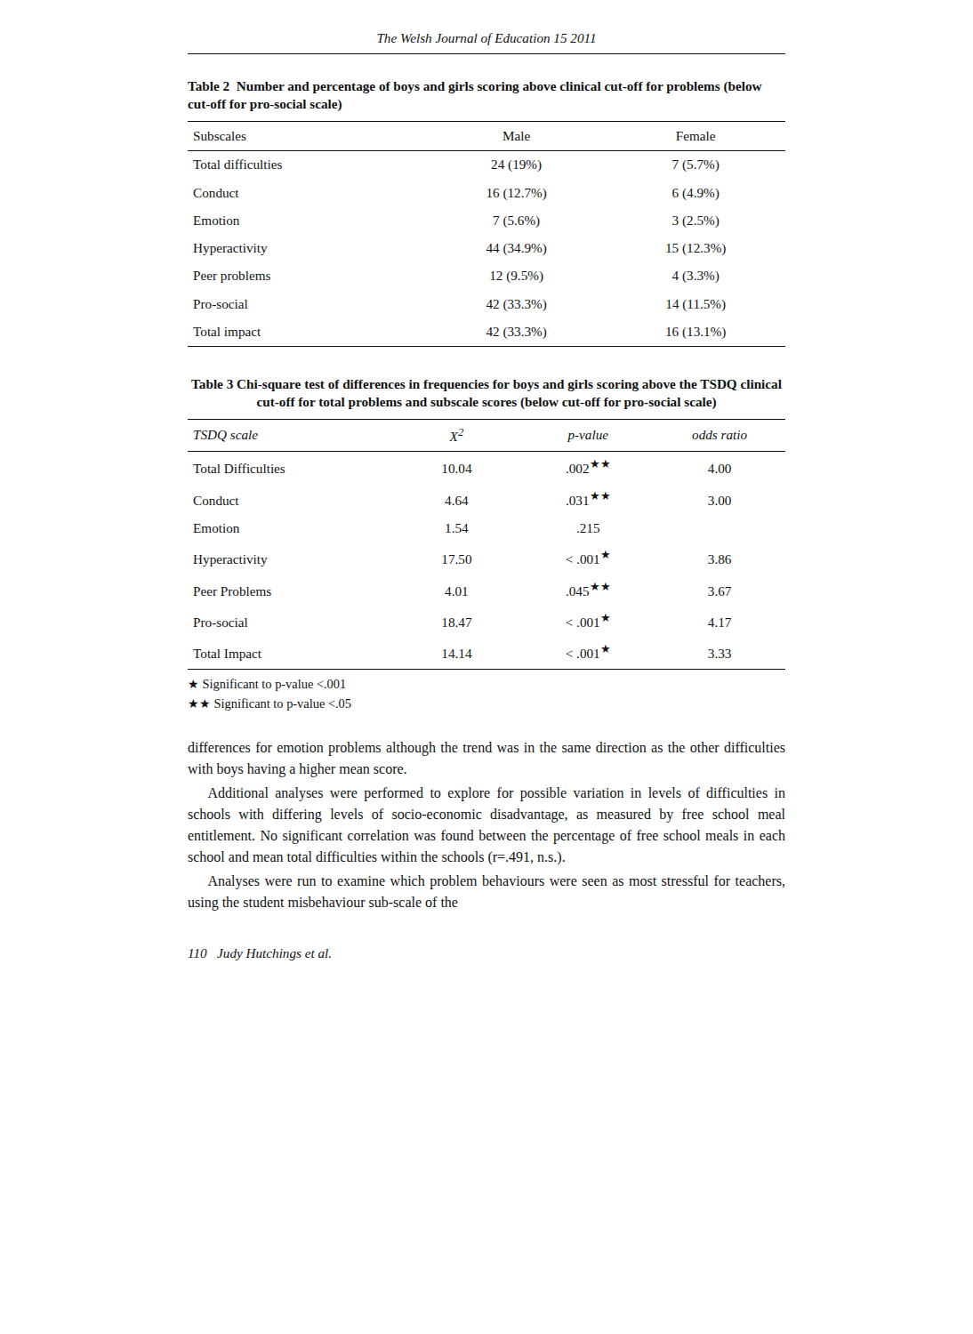The Welsh Journal of Education 15 2011
Table 2 Number and percentage of boys and girls scoring above clinical cut-off for problems (below cut-off for pro-social scale)
| Subscales | Male | Female |
| --- | --- | --- |
| Total difficulties | 24 (19%) | 7 (5.7%) |
| Conduct | 16 (12.7%) | 6 (4.9%) |
| Emotion | 7 (5.6%) | 3 (2.5%) |
| Hyperactivity | 44 (34.9%) | 15 (12.3%) |
| Peer problems | 12 (9.5%) | 4 (3.3%) |
| Pro-social | 42 (33.3%) | 14 (11.5%) |
| Total impact | 42 (33.3%) | 16 (13.1%) |
Table 3 Chi-square test of differences in frequencies for boys and girls scoring above the TSDQ clinical cut-off for total problems and subscale scores (below cut-off for pro-social scale)
| TSDQ scale | X 2 | p-value | odds ratio |
| --- | --- | --- | --- |
| Total Difficulties | 10.04 | .002 ★★ | 4.00 |
| Conduct | 4.64 | .031 ★★ | 3.00 |
| Emotion | 1.54 | .215 | |
| Hyperactivity | 17.50 | < .001 ★ | 3.86 |
| Peer Problems | 4.01 | .045 ★★ | 3.67 |
| Pro-social | 18.47 | < .001 ★ | 4.17 |
| Total Impact | 14.14 | < .001 ★ | 3.33 |
★ Significant to p-value <.001
★★ Significant to p-value <.05
differences for emotion problems although the trend was in the same direction as the other difficulties with boys having a higher mean score.
Additional analyses were performed to explore for possible variation in levels of difficulties in schools with differing levels of socio-economic disadvantage, as measured by free school meal entitlement. No significant correlation was found between the percentage of free school meals in each school and mean total difficulties within the schools (r=.491, n.s.).
Analyses were run to examine which problem behaviours were seen as most stressful for teachers, using the student misbehaviour sub-scale of the
110 Judy Hutchings et al.